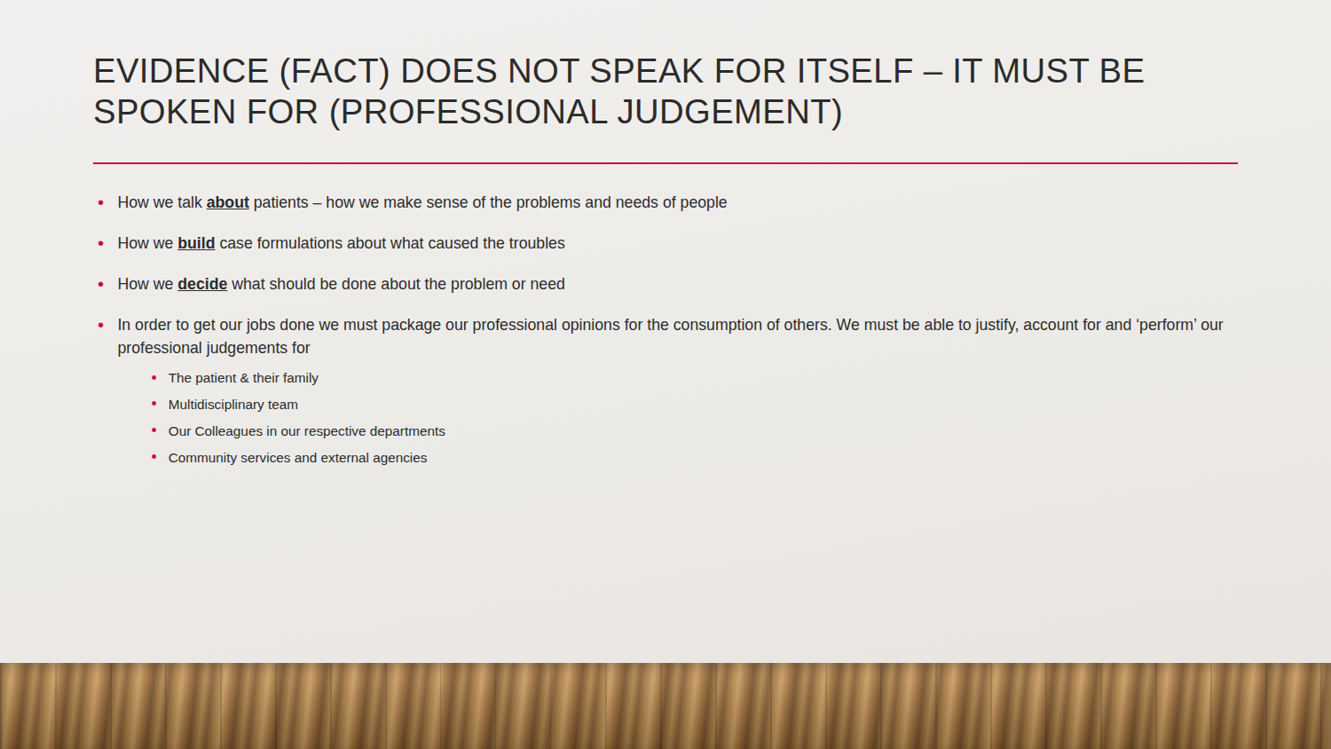Evidence (Fact) Does Not Speak For Itself – It Must Be Spoken For (Professional Judgement)
How we talk about patients – how we make sense of the problems and needs of people
How we build case formulations about what caused the troubles
How we decide what should be done about the problem or need
In order to get our jobs done we must package our professional opinions for the consumption of others. We must be able to justify, account for and ‘perform’ our professional judgements for
The patient & their family
Multidisciplinary team
Our Colleagues in our respective departments
Community services and external agencies